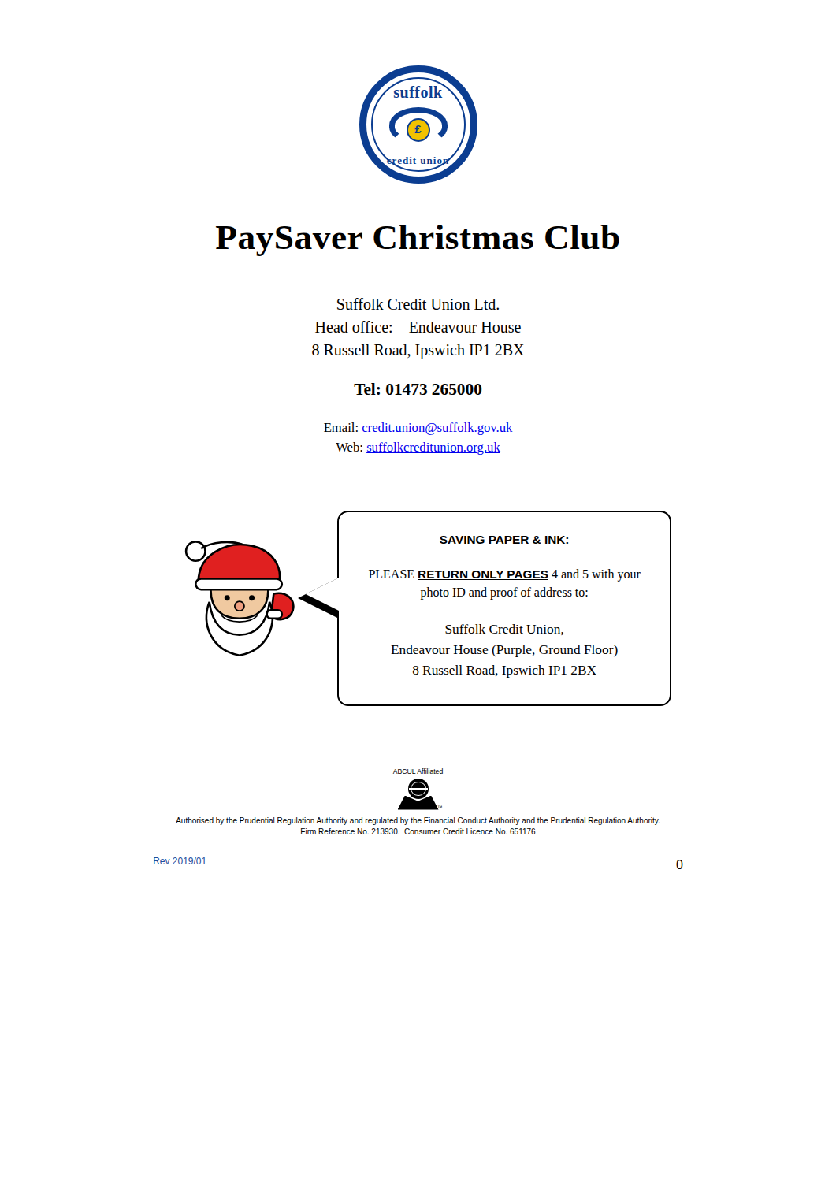suffolk
£
credit union
PaySaver Christmas Club
Suffolk Credit Union Ltd.
Head office: Endeavour House
8 Russell Road, Ipswich IP1 2BX
Tel: 01473 265000
Email: credit.union@suffolk.gov.uk
Web: suffolkcreditunion.org.uk
SAVING PAPER & INK:
PLEASE RETURN ONLY PAGES 4 and 5 with your photo ID and proof of address to:
Suffolk Credit Union,
Endeavour House (Purple, Ground Floor)
8 Russell Road, Ipswich IP1 2BX
ABCUL Affiliated
™
Authorised by the Prudential Regulation Authority and regulated by the Financial Conduct Authority and the Prudential Regulation Authority.
Firm Reference No. 213930. Consumer Credit Licence No. 651176
Rev 2019/01
0